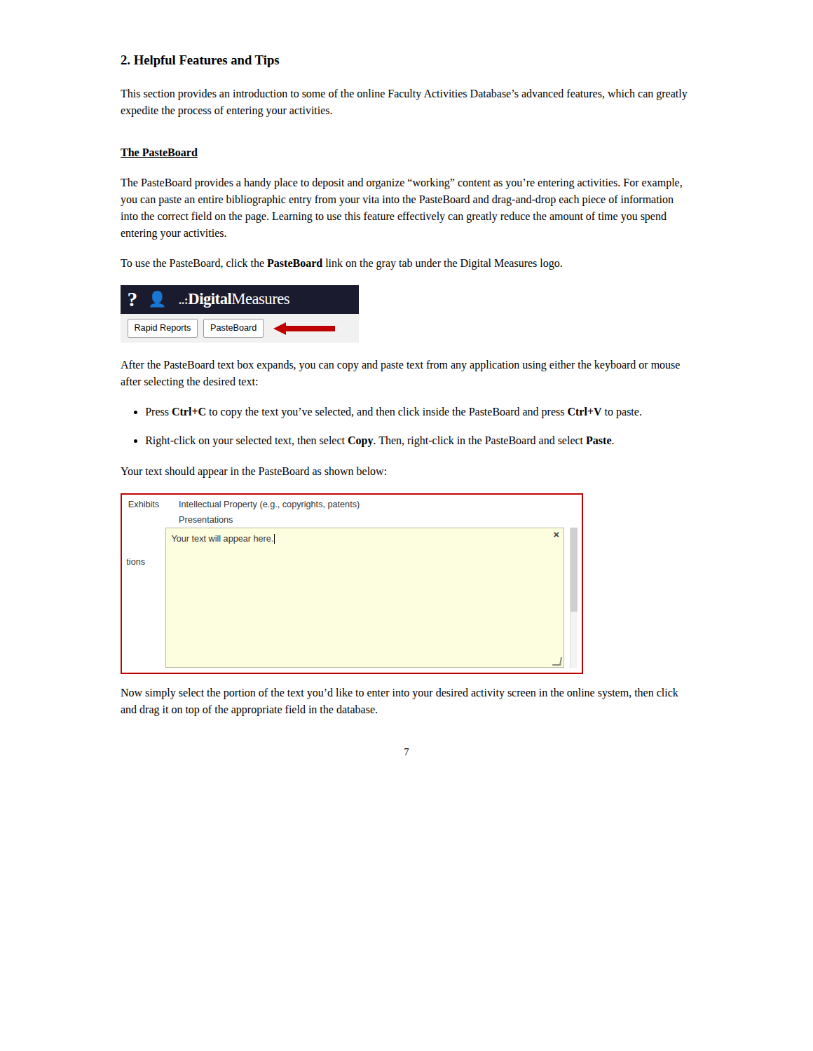2. Helpful Features and Tips
This section provides an introduction to some of the online Faculty Activities Database’s advanced features, which can greatly expedite the process of entering your activities.
The PasteBoard
The PasteBoard provides a handy place to deposit and organize “working” content as you’re entering activities. For example, you can paste an entire bibliographic entry from your vita into the PasteBoard and drag-and-drop each piece of information into the correct field on the page. Learning to use this feature effectively can greatly reduce the amount of time you spend entering your activities.
To use the PasteBoard, click the PasteBoard link on the gray tab under the Digital Measures logo.
? 👤 ..: DigitalMeasures
Rapid Reports PasteBoard
After the PasteBoard text box expands, you can copy and paste text from any application using either the keyboard or mouse after selecting the desired text:
Press Ctrl+C to copy the text you’ve selected, and then click inside the PasteBoard and press Ctrl+V to paste.
Right-click on your selected text, then select Copy. Then, right-click in the PasteBoard and select Paste.
Your text should appear in the PasteBoard as shown below:
Exhibits
Intellectual Property (e.g., copyrights, patents)
Presentations
tions
× Your text will appear here.
Now simply select the portion of the text you’d like to enter into your desired activity screen in the online system, then click and drag it on top of the appropriate field in the database.
7